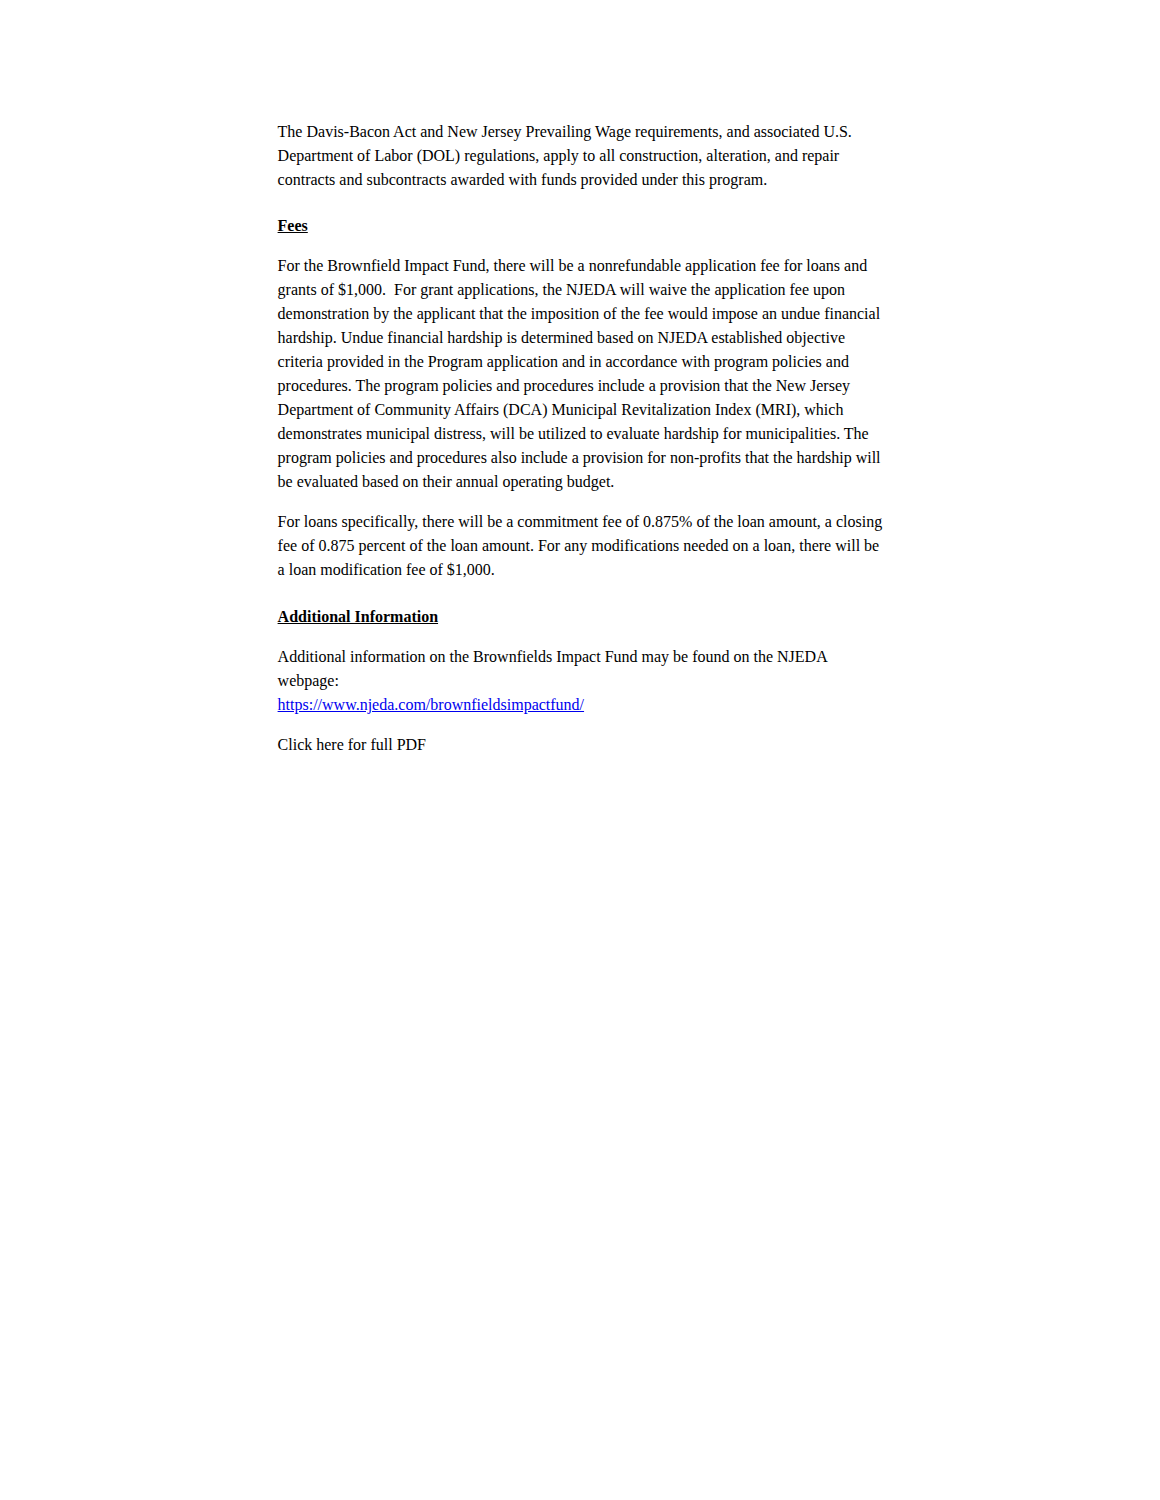The Davis-Bacon Act and New Jersey Prevailing Wage requirements, and associated U.S. Department of Labor (DOL) regulations, apply to all construction, alteration, and repair contracts and subcontracts awarded with funds provided under this program.
Fees
For the Brownfield Impact Fund, there will be a nonrefundable application fee for loans and grants of $1,000. For grant applications, the NJEDA will waive the application fee upon demonstration by the applicant that the imposition of the fee would impose an undue financial hardship. Undue financial hardship is determined based on NJEDA established objective criteria provided in the Program application and in accordance with program policies and procedures. The program policies and procedures include a provision that the New Jersey Department of Community Affairs (DCA) Municipal Revitalization Index (MRI), which demonstrates municipal distress, will be utilized to evaluate hardship for municipalities. The program policies and procedures also include a provision for non-profits that the hardship will be evaluated based on their annual operating budget.
For loans specifically, there will be a commitment fee of 0.875% of the loan amount, a closing fee of 0.875 percent of the loan amount. For any modifications needed on a loan, there will be a loan modification fee of $1,000.
Additional Information
Additional information on the Brownfields Impact Fund may be found on the NJEDA webpage:
https://www.njeda.com/brownfieldsimpactfund/
Click here for full PDF